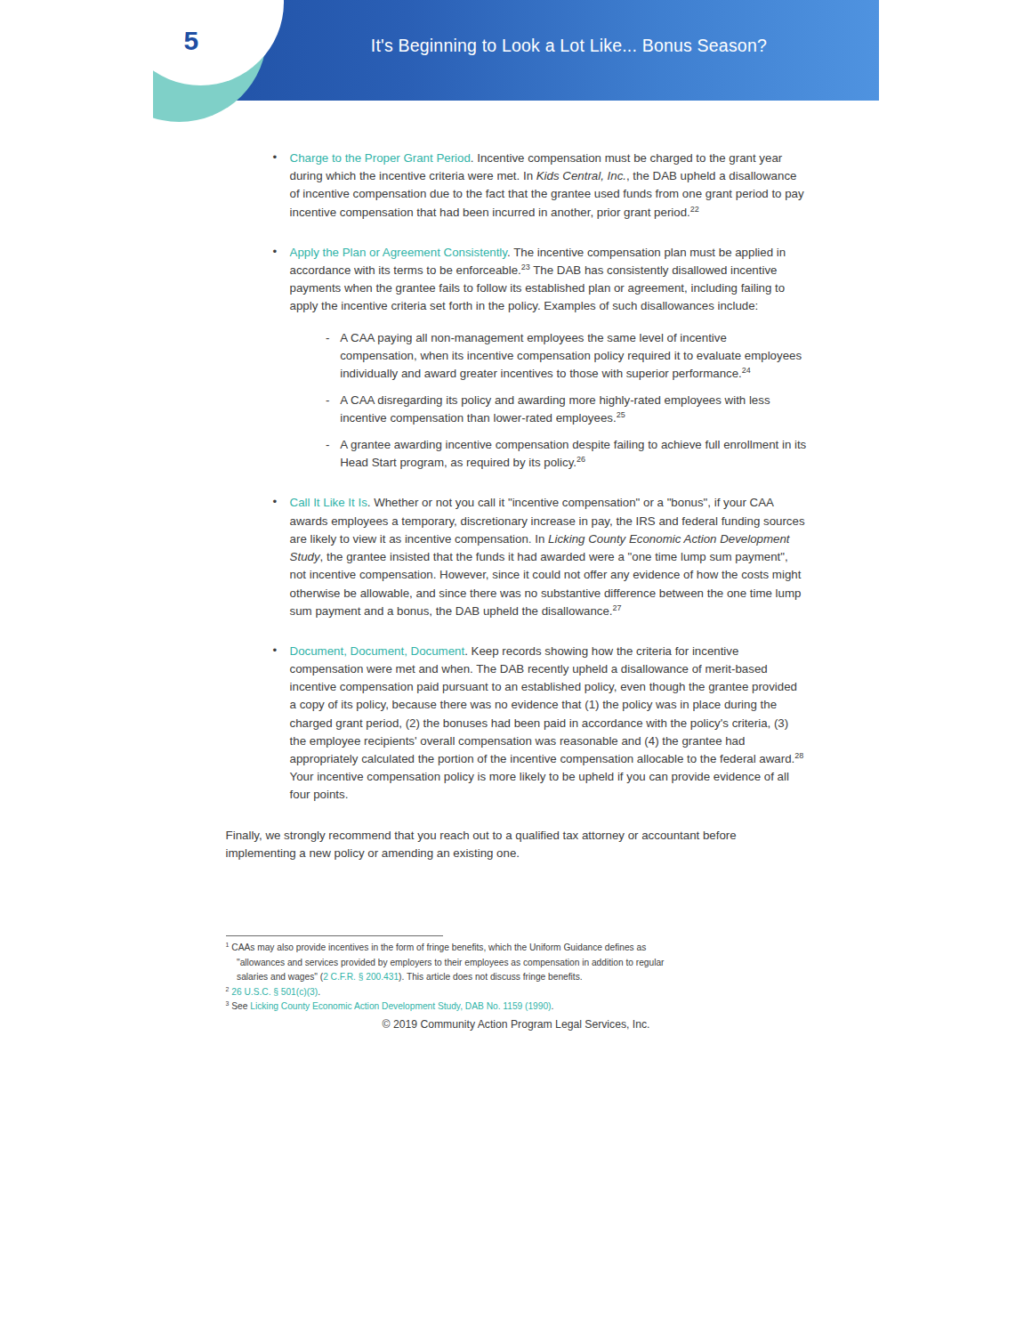It's Beginning to Look a Lot Like... Bonus Season?
5
Charge to the Proper Grant Period. Incentive compensation must be charged to the grant year during which the incentive criteria were met. In Kids Central, Inc., the DAB upheld a disallowance of incentive compensation due to the fact that the grantee used funds from one grant period to pay incentive compensation that had been incurred in another, prior grant period.22
Apply the Plan or Agreement Consistently. The incentive compensation plan must be applied in accordance with its terms to be enforceable.23 The DAB has consistently disallowed incentive payments when the grantee fails to follow its established plan or agreement, including failing to apply the incentive criteria set forth in the policy. Examples of such disallowances include:
A CAA paying all non-management employees the same level of incentive compensation, when its incentive compensation policy required it to evaluate employees individually and award greater incentives to those with superior performance.24
A CAA disregarding its policy and awarding more highly-rated employees with less incentive compensation than lower-rated employees.25
A grantee awarding incentive compensation despite failing to achieve full enrollment in its Head Start program, as required by its policy.26
Call It Like It Is. Whether or not you call it "incentive compensation" or a "bonus", if your CAA awards employees a temporary, discretionary increase in pay, the IRS and federal funding sources are likely to view it as incentive compensation. In Licking County Economic Action Development Study, the grantee insisted that the funds it had awarded were a "one time lump sum payment", not incentive compensation. However, since it could not offer any evidence of how the costs might otherwise be allowable, and since there was no substantive difference between the one time lump sum payment and a bonus, the DAB upheld the disallowance.27
Document, Document, Document. Keep records showing how the criteria for incentive compensation were met and when. The DAB recently upheld a disallowance of merit-based incentive compensation paid pursuant to an established policy, even though the grantee provided a copy of its policy, because there was no evidence that (1) the policy was in place during the charged grant period, (2) the bonuses had been paid in accordance with the policy's criteria, (3) the employee recipients' overall compensation was reasonable and (4) the grantee had appropriately calculated the portion of the incentive compensation allocable to the federal award.28 Your incentive compensation policy is more likely to be upheld if you can provide evidence of all four points.
Finally, we strongly recommend that you reach out to a qualified tax attorney or accountant before implementing a new policy or amending an existing one.
1 CAAs may also provide incentives in the form of fringe benefits, which the Uniform Guidance defines as
"allowances and services provided by employers to their employees as compensation in addition to regular
salaries and wages" (2 C.F.R. § 200.431). This article does not discuss fringe benefits.
2 26 U.S.C. § 501(c)(3).
3 See Licking County Economic Action Development Study, DAB No. 1159 (1990).
© 2019 Community Action Program Legal Services, Inc.